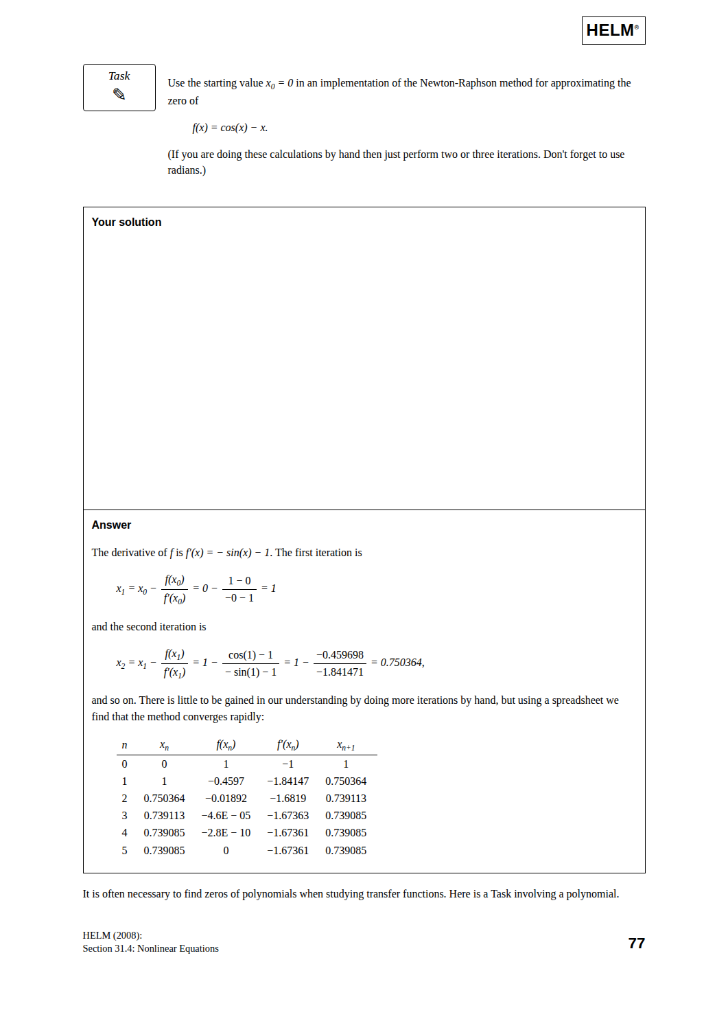HELM®
Task ✎
Use the starting value x0 = 0 in an implementation of the Newton-Raphson method for approximating the zero of
f(x) = cos(x) − x.
(If you are doing these calculations by hand then just perform two or three iterations. Don't forget to use radians.)
Your solution
Answer
The derivative of f is f′(x) = − sin(x) − 1. The first iteration is
x1 = x0 − f(x0) f′(x0) = 0 − 1 − 0−0 − 1 = 1
and the second iteration is
x2 = x1 − f(x1) f′(x1) = 1 − cos(1) − 1− sin(1) − 1 = 1 − −0.459698−1.841471 = 0.750364,
and so on. There is little to be gained in our understanding by doing more iterations by hand, but using a spreadsheet we find that the method converges rapidly:
| n | x n | f(x n ) | f′(x n ) | x n+1 |
| --- | --- | --- | --- | --- |
| 0 | 0 | 1 | −1 | 1 |
| 1 | 1 | −0.4597 | −1.84147 | 0.750364 |
| 2 | 0.750364 | −0.01892 | −1.6819 | 0.739113 |
| 3 | 0.739113 | −4.6E − 05 | −1.67363 | 0.739085 |
| 4 | 0.739085 | −2.8E − 10 | −1.67361 | 0.739085 |
| 5 | 0.739085 | 0 | −1.67361 | 0.739085 |
It is often necessary to find zeros of polynomials when studying transfer functions. Here is a Task involving a polynomial.
HELM (2008):
Section 31.4: Nonlinear Equations
77